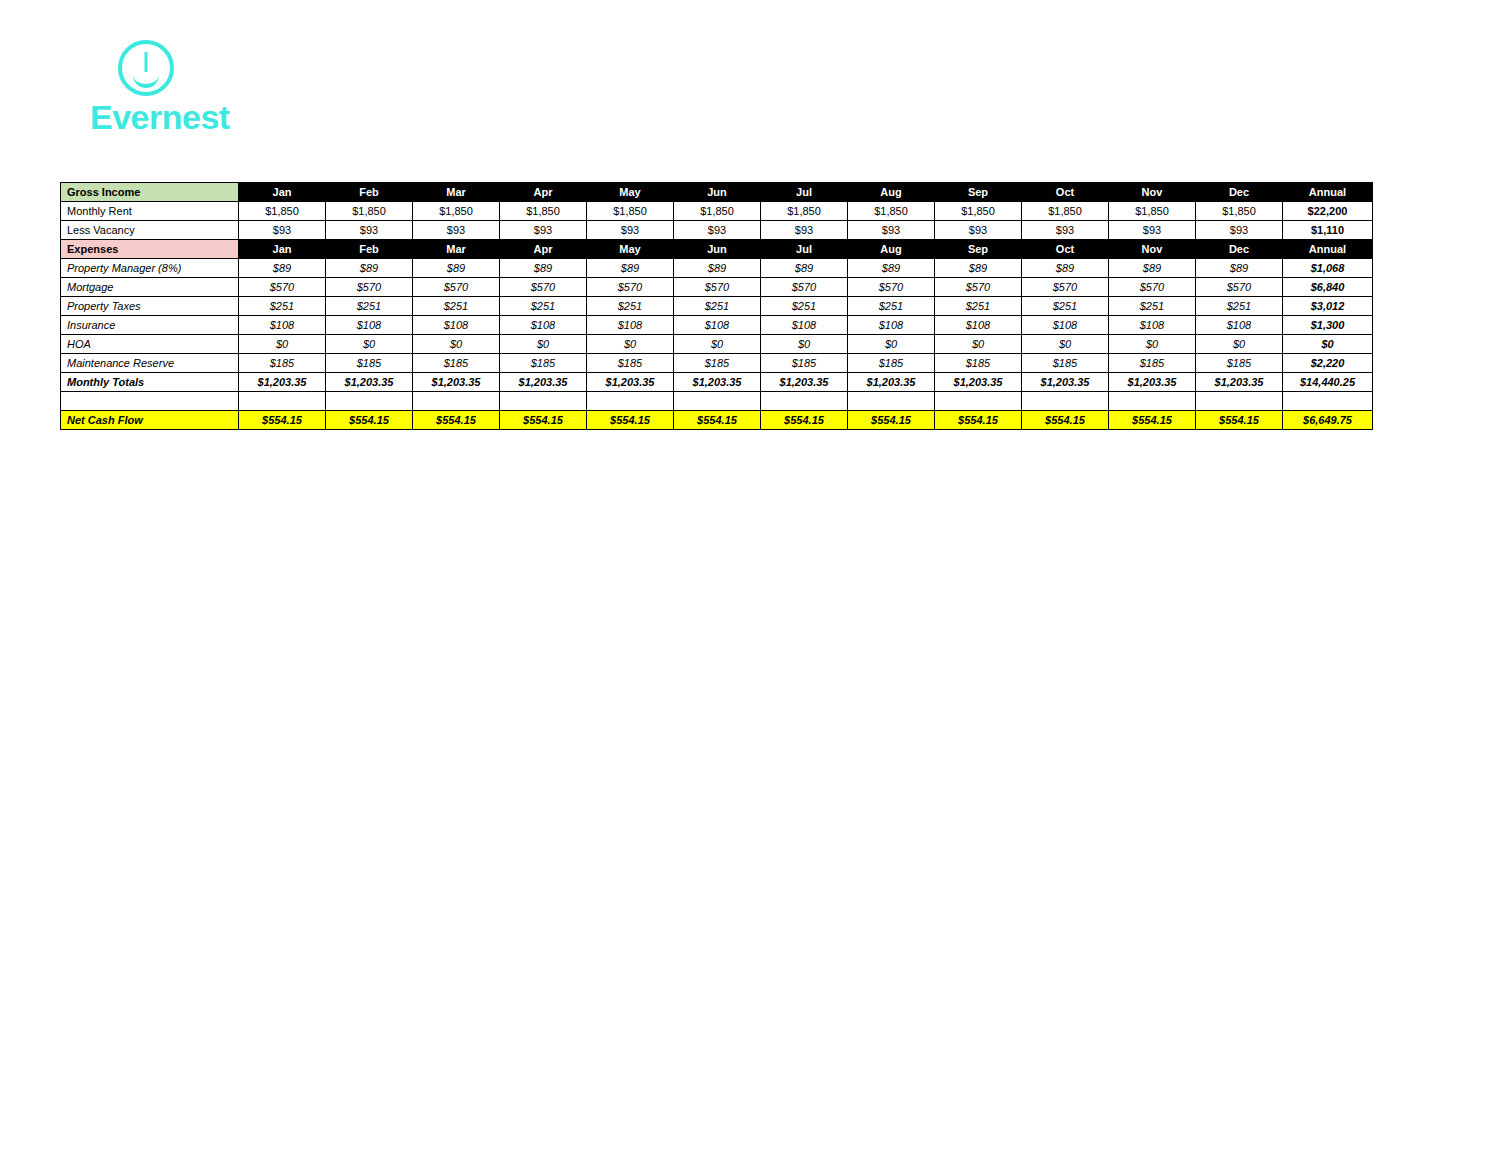Evernest
| Gross Income | Jan | Feb | Mar | Apr | May | Jun | Jul | Aug | Sep | Oct | Nov | Dec | Annual |
| Monthly Rent | $1,850 | $1,850 | $1,850 | $1,850 | $1,850 | $1,850 | $1,850 | $1,850 | $1,850 | $1,850 | $1,850 | $1,850 | $22,200 |
| Less Vacancy | $93 | $93 | $93 | $93 | $93 | $93 | $93 | $93 | $93 | $93 | $93 | $93 | $1,110 |
| Expenses | Jan | Feb | Mar | Apr | May | Jun | Jul | Aug | Sep | Oct | Nov | Dec | Annual |
| Property Manager (8%) | $89 | $89 | $89 | $89 | $89 | $89 | $89 | $89 | $89 | $89 | $89 | $89 | $1,068 |
| Mortgage | $570 | $570 | $570 | $570 | $570 | $570 | $570 | $570 | $570 | $570 | $570 | $570 | $6,840 |
| Property Taxes | $251 | $251 | $251 | $251 | $251 | $251 | $251 | $251 | $251 | $251 | $251 | $251 | $3,012 |
| Insurance | $108 | $108 | $108 | $108 | $108 | $108 | $108 | $108 | $108 | $108 | $108 | $108 | $1,300 |
| HOA | $0 | $0 | $0 | $0 | $0 | $0 | $0 | $0 | $0 | $0 | $0 | $0 | $0 |
| Maintenance Reserve | $185 | $185 | $185 | $185 | $185 | $185 | $185 | $185 | $185 | $185 | $185 | $185 | $2,220 |
| Monthly Totals | $1,203.35 | $1,203.35 | $1,203.35 | $1,203.35 | $1,203.35 | $1,203.35 | $1,203.35 | $1,203.35 | $1,203.35 | $1,203.35 | $1,203.35 | $1,203.35 | $14,440.25 |
| Net Cash Flow | $554.15 | $554.15 | $554.15 | $554.15 | $554.15 | $554.15 | $554.15 | $554.15 | $554.15 | $554.15 | $554.15 | $554.15 | $6,649.75 |